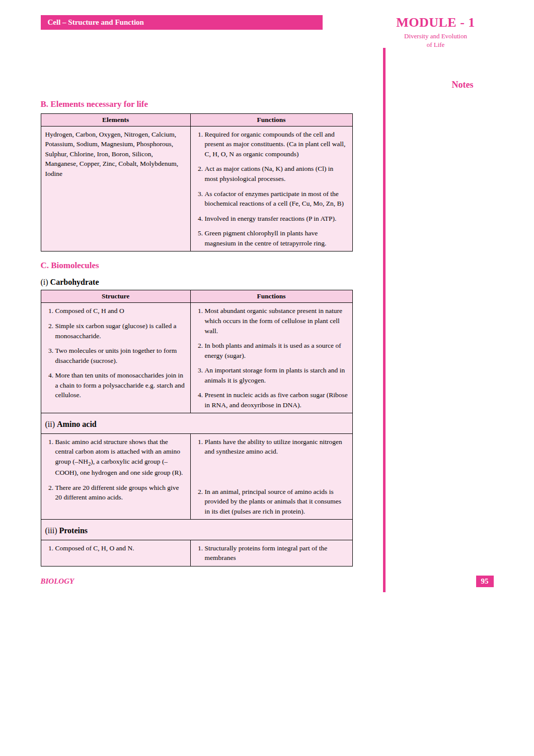Cell – Structure and Function
MODULE - 1
Diversity and Evolution
of Life
Notes
B. Elements necessary for life
| Elements | Functions |
| --- | --- |
| Hydrogen, Carbon, Oxygen, Nitrogen, Calcium, Potassium, Sodium, Magnesium, Phosphorous, Sulphur, Chlorine, Iron, Boron, Silicon, Manganese, Copper, Zinc, Cobalt, Molybdenum, Iodine | Required for organic compounds of the cell and present as major constituents. (Ca in plant cell wall, C, H, O, N as organic compounds) Act as major cations (Na, K) and anions (Cl) in most physiological processes. As cofactor of enzymes participate in most of the biochemical reactions of a cell (Fe, Cu, Mo, Zn, B) Involved in energy transfer reactions (P in ATP). Green pigment chlorophyll in plants have magnesium in the centre of tetrapyrrole ring. |
C. Biomolecules
(i) Carbohydrate
| Structure | Functions |
| --- | --- |
| Composed of C, H and O Simple six carbon sugar (glucose) is called a monosaccharide. Two molecules or units join together to form disaccharide (sucrose). More than ten units of monosaccharides join in a chain to form a polysaccharide e.g. starch and cellulose. | Most abundant organic substance present in nature which occurs in the form of cellulose in plant cell wall. In both plants and animals it is used as a source of energy (sugar). An important storage form in plants is starch and in animals it is glycogen. Present in nucleic acids as five carbon sugar (Ribose in RNA, and deoxyribose in DNA). |
| (ii) Amino acid |
| Basic amino acid structure shows that the central carbon atom is attached with an amino group (–NH 2 ), a carboxylic acid group (–COOH), one hydrogen and one side group (R). There are 20 different side groups which give 20 different amino acids. | Plants have the ability to utilize inorganic nitrogen and synthesize amino acid. In an animal, principal source of amino acids is provided by the plants or animals that it consumes in its diet (pulses are rich in protein). |
| (iii) Proteins |
| Composed of C, H, O and N. | Structurally proteins form integral part of the membranes |
BIOLOGY
95